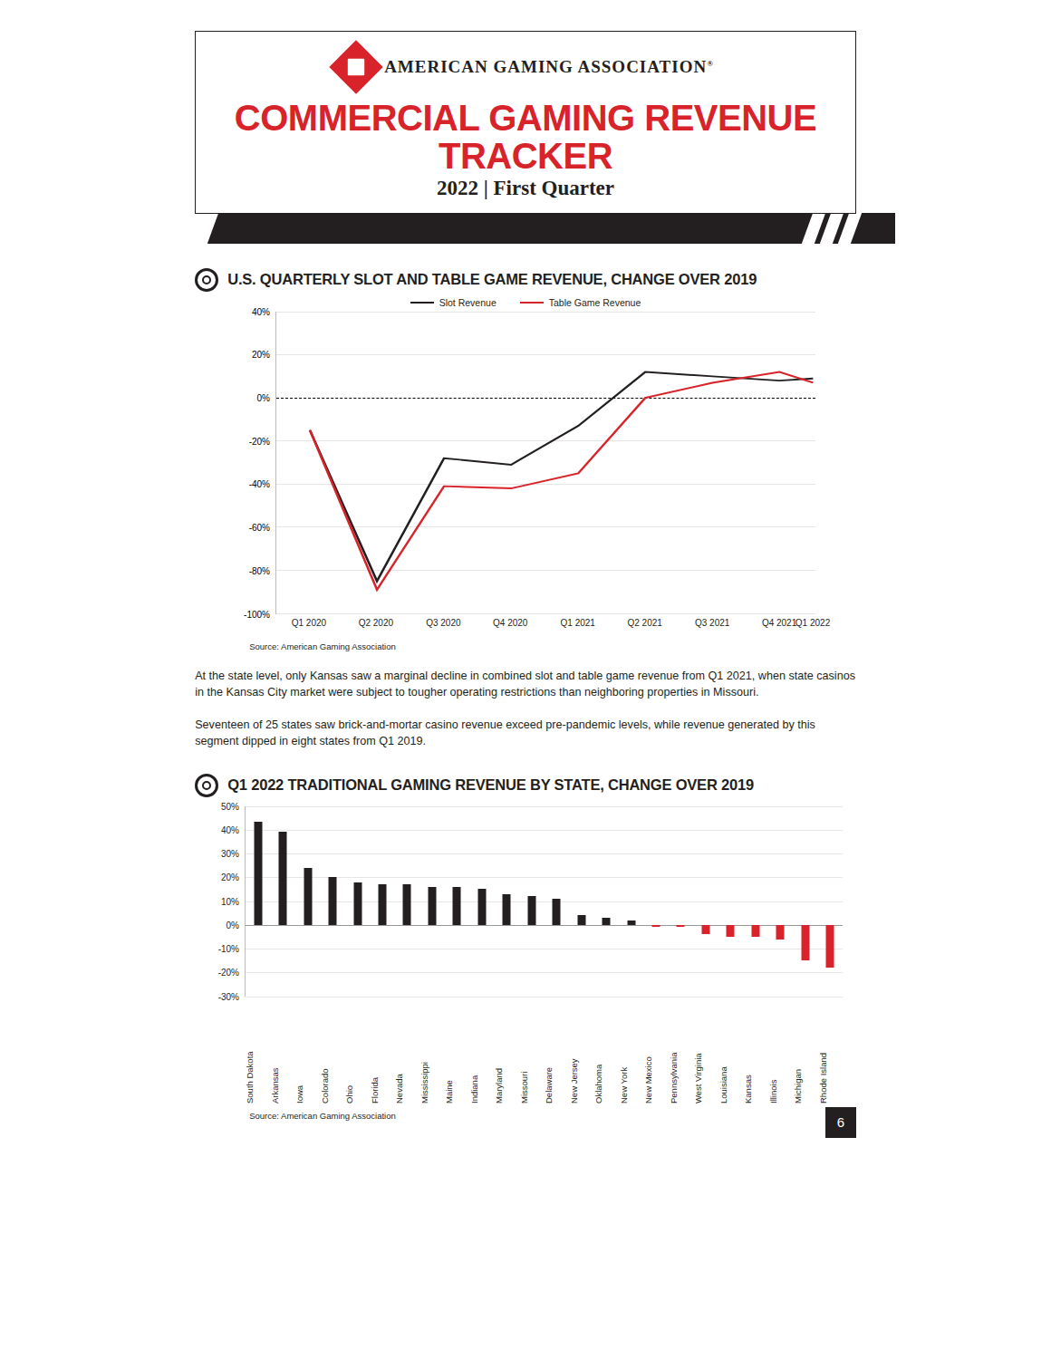GA AMERICAN GAMING ASSOCIATION®
COMMERCIAL GAMING REVENUE TRACKER
2022 | First Quarter
U.S. QUARTERLY SLOT AND TABLE GAME REVENUE, CHANGE OVER 2019
Slot Revenue Table Game Revenue
40%
20%
0%
-20%
-40%
-60%
-80%
-100%
Q1 2020
Q2 2020
Q3 2020
Q4 2020
Q1 2021
Q2 2021
Q3 2021
Q4 2021
Q1 2022
Source: American Gaming Association
At the state level, only Kansas saw a marginal decline in combined slot and table game revenue from Q1 2021, when state casinos in the Kansas City market were subject to tougher operating restrictions than neighboring properties in Missouri.
Seventeen of 25 states saw brick-and-mortar casino revenue exceed pre-pandemic levels, while revenue generated by this segment dipped in eight states from Q1 2019.
Q1 2022 TRADITIONAL GAMING REVENUE BY STATE, CHANGE OVER 2019
50%
40%
30%
20%
10%
0%
-10%
-20%
-30%
South Dakota
Arkansas
Iowa
Colorado
Ohio
Florida
Nevada
Mississippi
Maine
Indiana
Maryland
Missouri
Delaware
New Jersey
Oklahoma
New York
New Mexico
Pennsylvania
West Virginia
Louisiana
Kansas
Illinois
Michigan
Rhode Island
Source: American Gaming Association
6